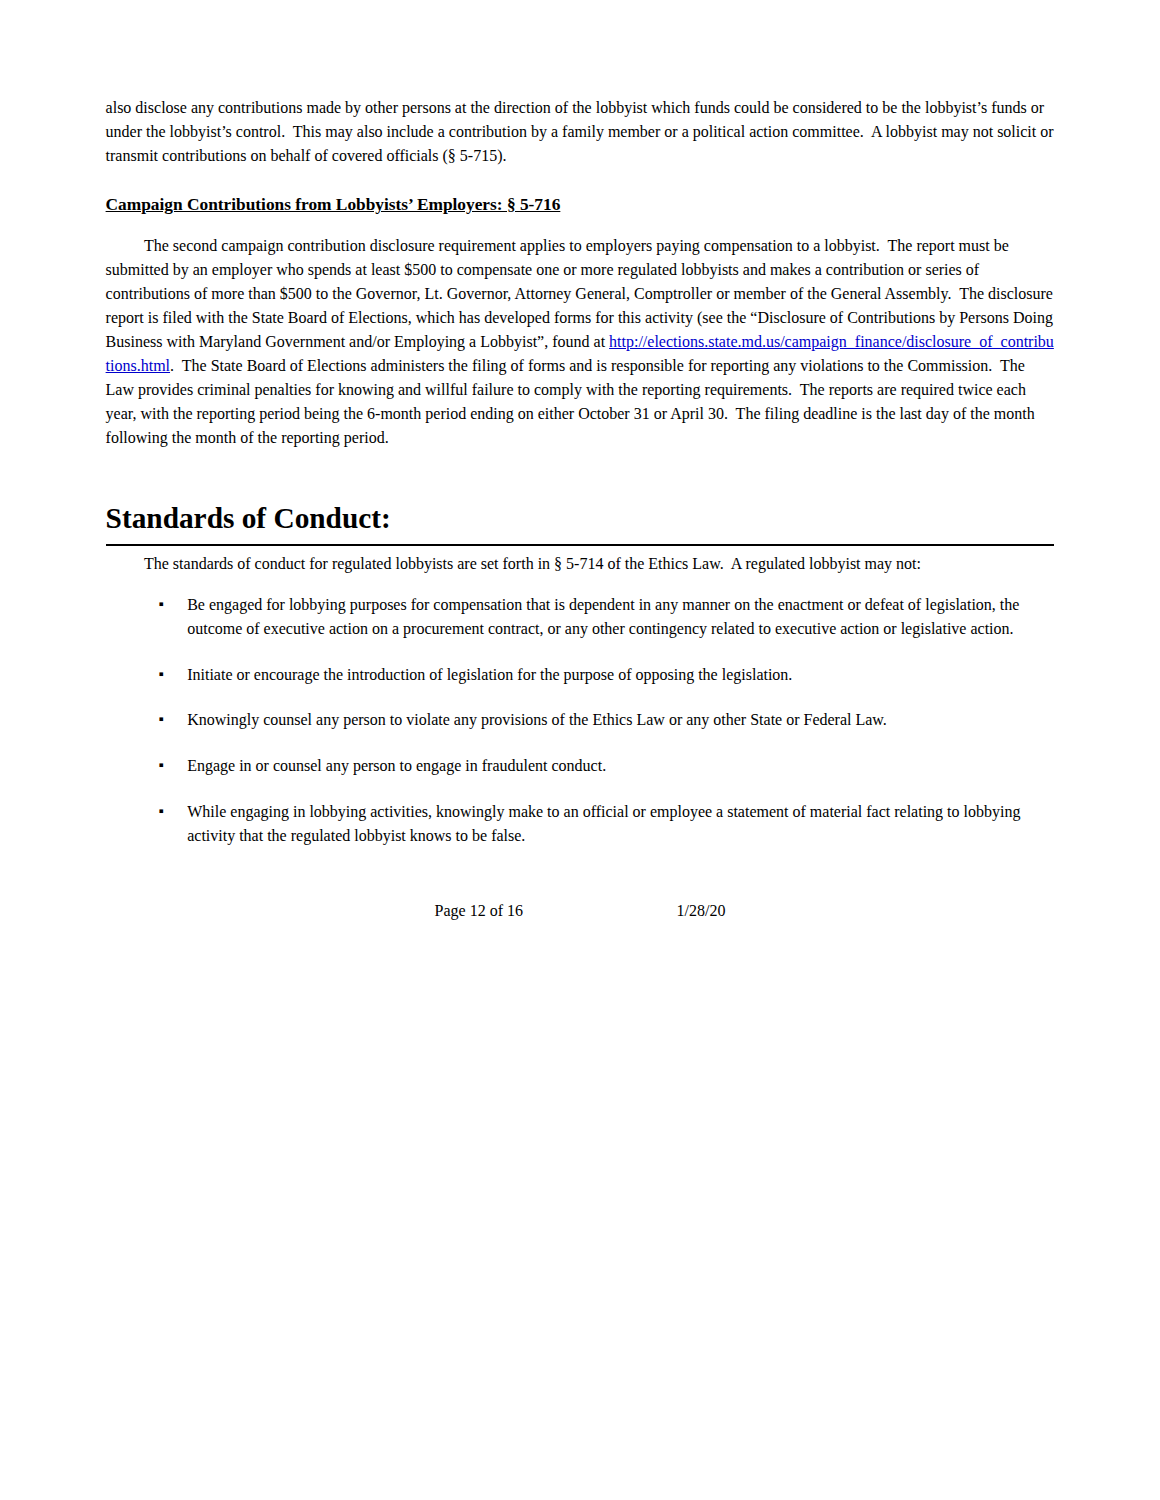also disclose any contributions made by other persons at the direction of the lobbyist which funds could be considered to be the lobbyist’s funds or under the lobbyist’s control. This may also include a contribution by a family member or a political action committee. A lobbyist may not solicit or transmit contributions on behalf of covered officials (§ 5-715).
Campaign Contributions from Lobbyists’ Employers: § 5-716
The second campaign contribution disclosure requirement applies to employers paying compensation to a lobbyist. The report must be submitted by an employer who spends at least $500 to compensate one or more regulated lobbyists and makes a contribution or series of contributions of more than $500 to the Governor, Lt. Governor, Attorney General, Comptroller or member of the General Assembly. The disclosure report is filed with the State Board of Elections, which has developed forms for this activity (see the “Disclosure of Contributions by Persons Doing Business with Maryland Government and/or Employing a Lobbyist”, found at http://elections.state.md.us/campaign_finance/disclosure_of_contributions.html. The State Board of Elections administers the filing of forms and is responsible for reporting any violations to the Commission. The Law provides criminal penalties for knowing and willful failure to comply with the reporting requirements. The reports are required twice each year, with the reporting period being the 6-month period ending on either October 31 or April 30. The filing deadline is the last day of the month following the month of the reporting period.
Standards of Conduct:
The standards of conduct for regulated lobbyists are set forth in § 5-714 of the Ethics Law. A regulated lobbyist may not:
Be engaged for lobbying purposes for compensation that is dependent in any manner on the enactment or defeat of legislation, the outcome of executive action on a procurement contract, or any other contingency related to executive action or legislative action.
Initiate or encourage the introduction of legislation for the purpose of opposing the legislation.
Knowingly counsel any person to violate any provisions of the Ethics Law or any other State or Federal Law.
Engage in or counsel any person to engage in fraudulent conduct.
While engaging in lobbying activities, knowingly make to an official or employee a statement of material fact relating to lobbying activity that the regulated lobbyist knows to be false.
Page 12 of 16 1/28/20